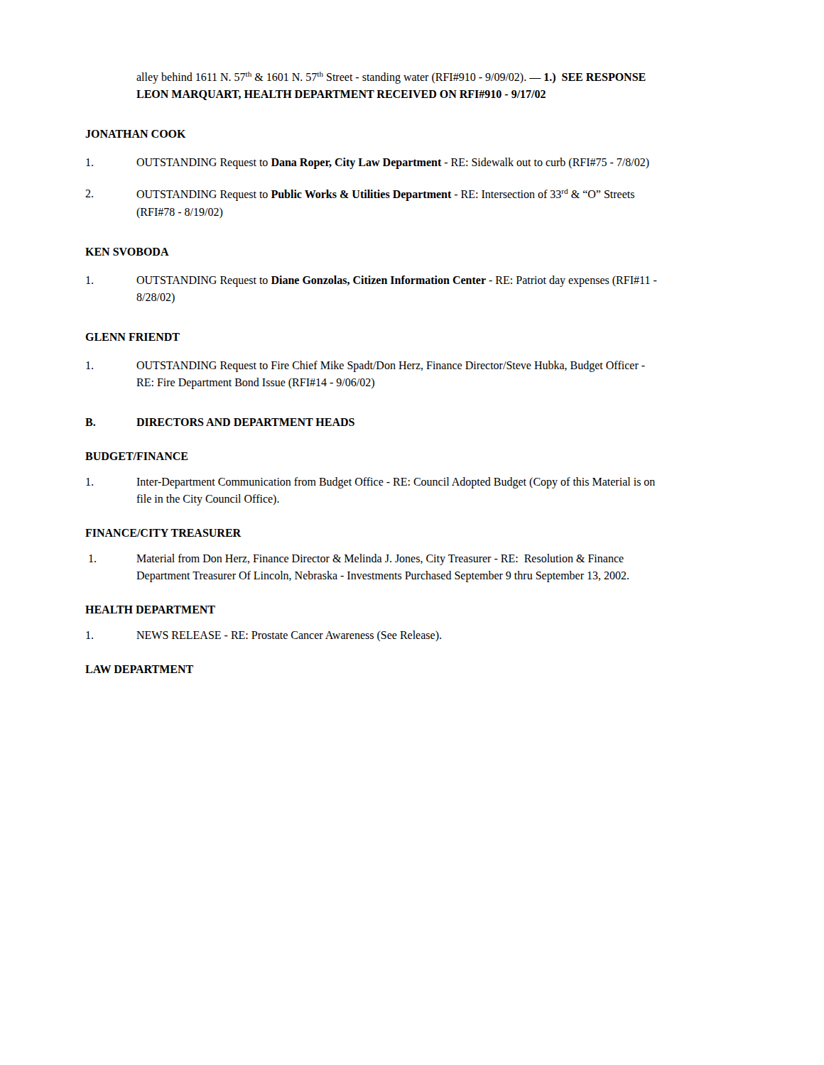alley behind 1611 N. 57th & 1601 N. 57th Street - standing water (RFI#910 - 9/09/02). — 1.) SEE RESPONSE LEON MARQUART, HEALTH DEPARTMENT RECEIVED ON RFI#910 - 9/17/02
JONATHAN COOK
1.
OUTSTANDING Request to Dana Roper, City Law Department - RE: Sidewalk out to curb (RFI#75 - 7/8/02)
2.
OUTSTANDING Request to Public Works & Utilities Department - RE: Intersection of 33rd & “O” Streets (RFI#78 - 8/19/02)
KEN SVOBODA
1.
OUTSTANDING Request to Diane Gonzolas, Citizen Information Center - RE: Patriot day expenses (RFI#11 - 8/28/02)
GLENN FRIENDT
1.
OUTSTANDING Request to Fire Chief Mike Spadt/Don Herz, Finance Director/Steve Hubka, Budget Officer - RE: Fire Department Bond Issue (RFI#14 - 9/06/02)
B.
DIRECTORS AND DEPARTMENT HEADS
BUDGET/FINANCE
1.
Inter-Department Communication from Budget Office - RE: Council Adopted Budget (Copy of this Material is on file in the City Council Office).
FINANCE/CITY TREASURER
1.
Material from Don Herz, Finance Director & Melinda J. Jones, City Treasurer - RE: Resolution & Finance Department Treasurer Of Lincoln, Nebraska - Investments Purchased September 9 thru September 13, 2002.
HEALTH DEPARTMENT
1.
NEWS RELEASE - RE: Prostate Cancer Awareness (See Release).
LAW DEPARTMENT